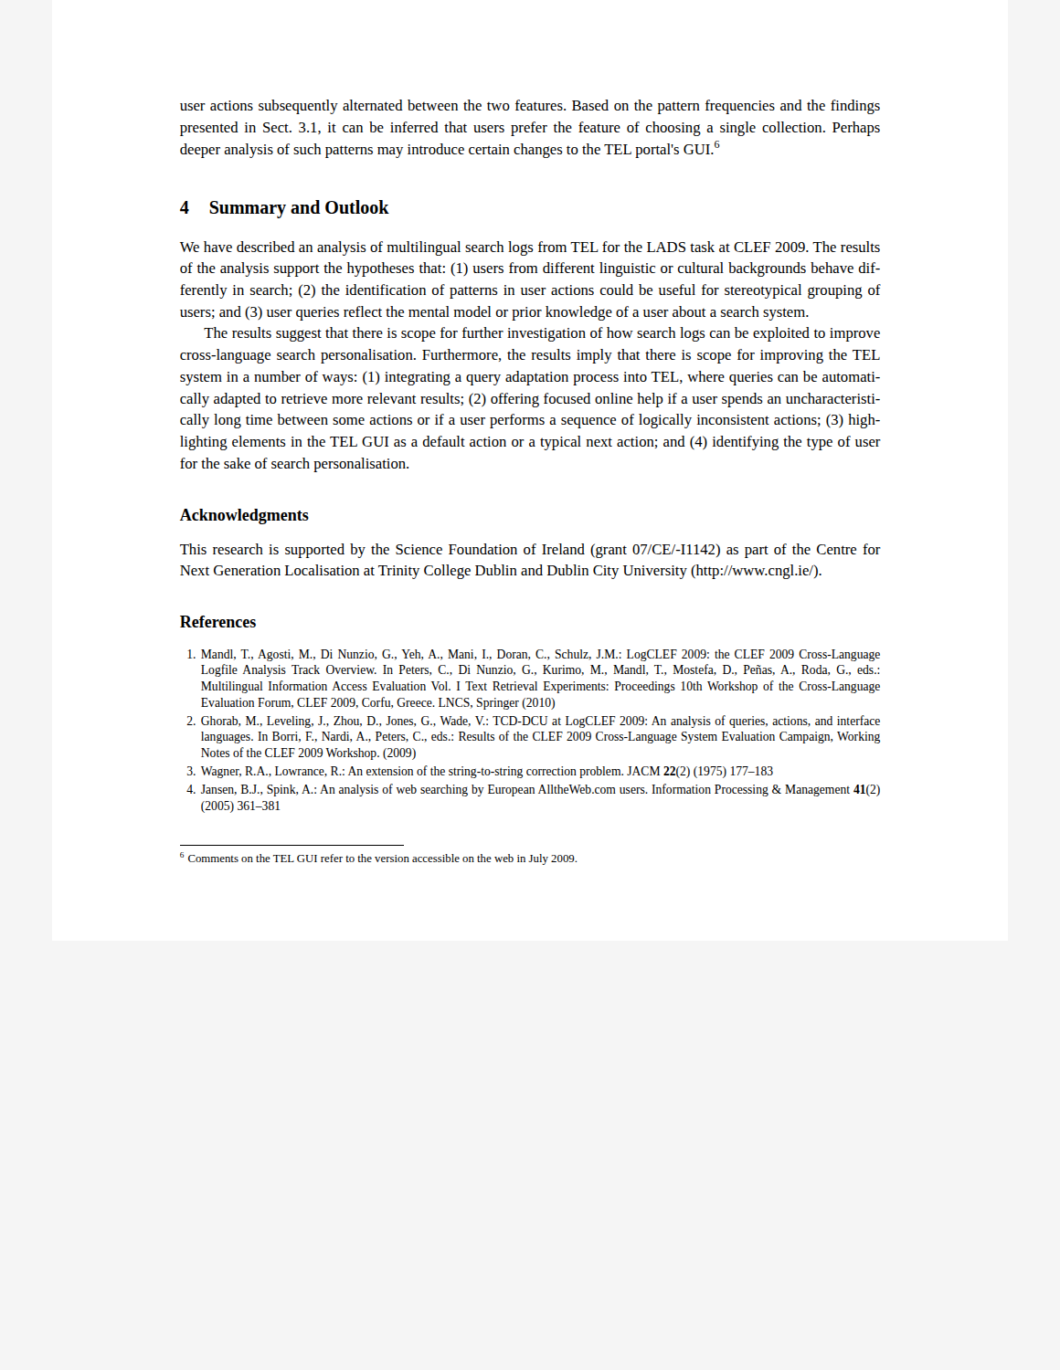user actions subsequently alternated between the two features. Based on the pattern frequencies and the findings presented in Sect. 3.1, it can be inferred that users prefer the feature of choosing a single collection. Perhaps deeper analysis of such patterns may introduce certain changes to the TEL portal's GUI.6
4 Summary and Outlook
We have described an analysis of multilingual search logs from TEL for the LADS task at CLEF 2009. The results of the analysis support the hypotheses that: (1) users from different linguistic or cultural backgrounds behave differently in search; (2) the identification of patterns in user actions could be useful for stereotypical grouping of users; and (3) user queries reflect the mental model or prior knowledge of a user about a search system.
The results suggest that there is scope for further investigation of how search logs can be exploited to improve cross-language search personalisation. Furthermore, the results imply that there is scope for improving the TEL system in a number of ways: (1) integrating a query adaptation process into TEL, where queries can be automatically adapted to retrieve more relevant results; (2) offering focused online help if a user spends an uncharacteristically long time between some actions or if a user performs a sequence of logically inconsistent actions; (3) highlighting elements in the TEL GUI as a default action or a typical next action; and (4) identifying the type of user for the sake of search personalisation.
Acknowledgments
This research is supported by the Science Foundation of Ireland (grant 07/CE/-I1142) as part of the Centre for Next Generation Localisation at Trinity College Dublin and Dublin City University (http://www.cngl.ie/).
References
Mandl, T., Agosti, M., Di Nunzio, G., Yeh, A., Mani, I., Doran, C., Schulz, J.M.: LogCLEF 2009: the CLEF 2009 Cross-Language Logfile Analysis Track Overview. In Peters, C., Di Nunzio, G., Kurimo, M., Mandl, T., Mostefa, D., Peñas, A., Roda, G., eds.: Multilingual Information Access Evaluation Vol. I Text Retrieval Experiments: Proceedings 10th Workshop of the Cross-Language Evaluation Forum, CLEF 2009, Corfu, Greece. LNCS, Springer (2010)
Ghorab, M., Leveling, J., Zhou, D., Jones, G., Wade, V.: TCD-DCU at LogCLEF 2009: An analysis of queries, actions, and interface languages. In Borri, F., Nardi, A., Peters, C., eds.: Results of the CLEF 2009 Cross-Language System Evaluation Campaign, Working Notes of the CLEF 2009 Workshop. (2009)
Wagner, R.A., Lowrance, R.: An extension of the string-to-string correction problem. JACM 22(2) (1975) 177–183
Jansen, B.J., Spink, A.: An analysis of web searching by European AlltheWeb.com users. Information Processing & Management 41(2) (2005) 361–381
6Comments on the TEL GUI refer to the version accessible on the web in July 2009.